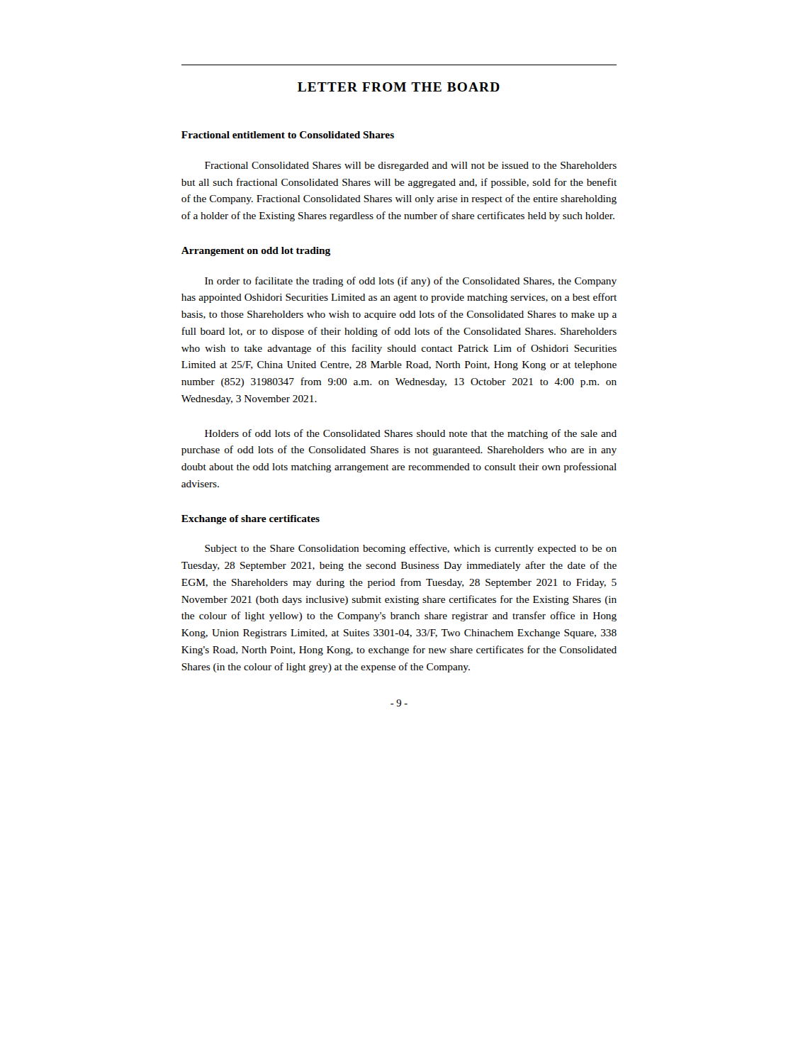LETTER FROM THE BOARD
Fractional entitlement to Consolidated Shares
Fractional Consolidated Shares will be disregarded and will not be issued to the Shareholders but all such fractional Consolidated Shares will be aggregated and, if possible, sold for the benefit of the Company. Fractional Consolidated Shares will only arise in respect of the entire shareholding of a holder of the Existing Shares regardless of the number of share certificates held by such holder.
Arrangement on odd lot trading
In order to facilitate the trading of odd lots (if any) of the Consolidated Shares, the Company has appointed Oshidori Securities Limited as an agent to provide matching services, on a best effort basis, to those Shareholders who wish to acquire odd lots of the Consolidated Shares to make up a full board lot, or to dispose of their holding of odd lots of the Consolidated Shares. Shareholders who wish to take advantage of this facility should contact Patrick Lim of Oshidori Securities Limited at 25/F, China United Centre, 28 Marble Road, North Point, Hong Kong or at telephone number (852) 31980347 from 9:00 a.m. on Wednesday, 13 October 2021 to 4:00 p.m. on Wednesday, 3 November 2021.
Holders of odd lots of the Consolidated Shares should note that the matching of the sale and purchase of odd lots of the Consolidated Shares is not guaranteed. Shareholders who are in any doubt about the odd lots matching arrangement are recommended to consult their own professional advisers.
Exchange of share certificates
Subject to the Share Consolidation becoming effective, which is currently expected to be on Tuesday, 28 September 2021, being the second Business Day immediately after the date of the EGM, the Shareholders may during the period from Tuesday, 28 September 2021 to Friday, 5 November 2021 (both days inclusive) submit existing share certificates for the Existing Shares (in the colour of light yellow) to the Company's branch share registrar and transfer office in Hong Kong, Union Registrars Limited, at Suites 3301-04, 33/F, Two Chinachem Exchange Square, 338 King's Road, North Point, Hong Kong, to exchange for new share certificates for the Consolidated Shares (in the colour of light grey) at the expense of the Company.
- 9 -